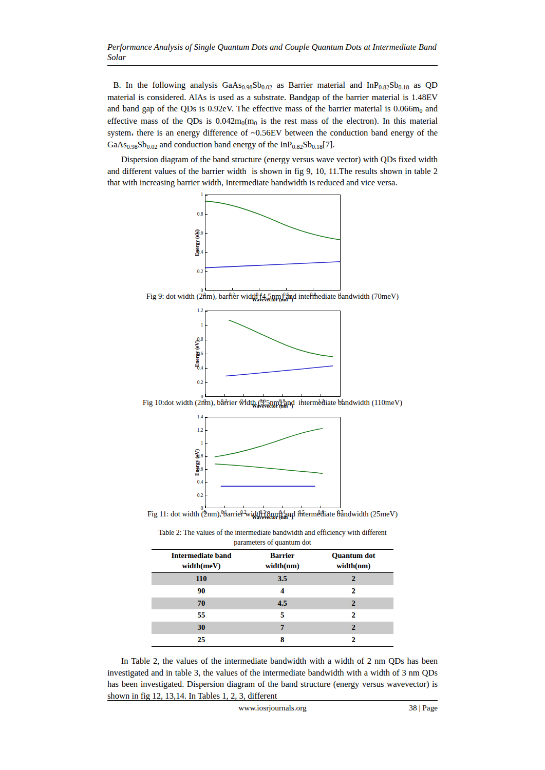Performance Analysis of Single Quantum Dots and Couple Quantum Dots at Intermediate Band Solar
B. In the following analysis GaAs0.98Sb0.02 as Barrier material and InP0.82Sb0.18 as QD material is considered. AlAs is used as a substrate. Bandgap of the barrier material is 1.48EV and band gap of the QDs is 0.92eV. The effective mass of the barrier material is 0.066m0 and effective mass of the QDs is 0.042m0(m0 is the rest mass of the electron). In this material system، there is an energy difference of ~0.56EV between the conduction band energy of the GaAs0.98Sb0.02 and conduction band energy of the InP0.82Sb0.18[7].
Dispersion diagram of the band structure (energy versus wave vector) with QDs fixed width and different values of the barrier width is shown in fig 9, 10, 11.The results shown in table 2 that with increasing barrier width, Intermediate bandwidth is reduced and vice versa.
1
0.8
0.6
0.4
0.2
0
0
0.2
0.4
0.6
0.8
1
Energy (eV)
Wavevector (nm-1)
Fig 9: dot width (2nm), barrier width (4.5nm) and intermediate bandwidth (70meV)
1.2
1
0.8
0.6
0.4
0.2
0
0
0.2
0.4
0.6
0.8
1
1.2
1.4
Energy (eV)
Wavevector (nm-1)
Fig 10:dot width (2nm), barrier width (3.5nm) and intermediate bandwidth (110meV)
1.4
1.2
1
0.8
0.6
0.4
0.2
0
0
0.1
0.2
0.3
0.4
0.5
0.6
0.7
Energy (eV)
Wavevector (nm-1)
Fig 11: dot width (2nm), barrier width (8nm) and intermediate bandwidth (25meV)
Table 2: The values of the intermediate bandwidth and efficiency with different parameters of quantum dot
| Intermediate band width(meV) | Barrier width(nm) | Quantum dot width(nm) |
| --- | --- | --- |
| 110 | 3.5 | 2 |
| 90 | 4 | 2 |
| 70 | 4.5 | 2 |
| 55 | 5 | 2 |
| 30 | 7 | 2 |
| 25 | 8 | 2 |
In Table 2, the values of the intermediate bandwidth with a width of 2 nm QDs has been investigated and in table 3, the values of the intermediate bandwidth with a width of 3 nm QDs has been investigated. Dispersion diagram of the band structure (energy versus wavevector) is shown in fig 12, 13,14. In Tables 1, 2, 3, different
www.iosrjournals.org
38 | Page